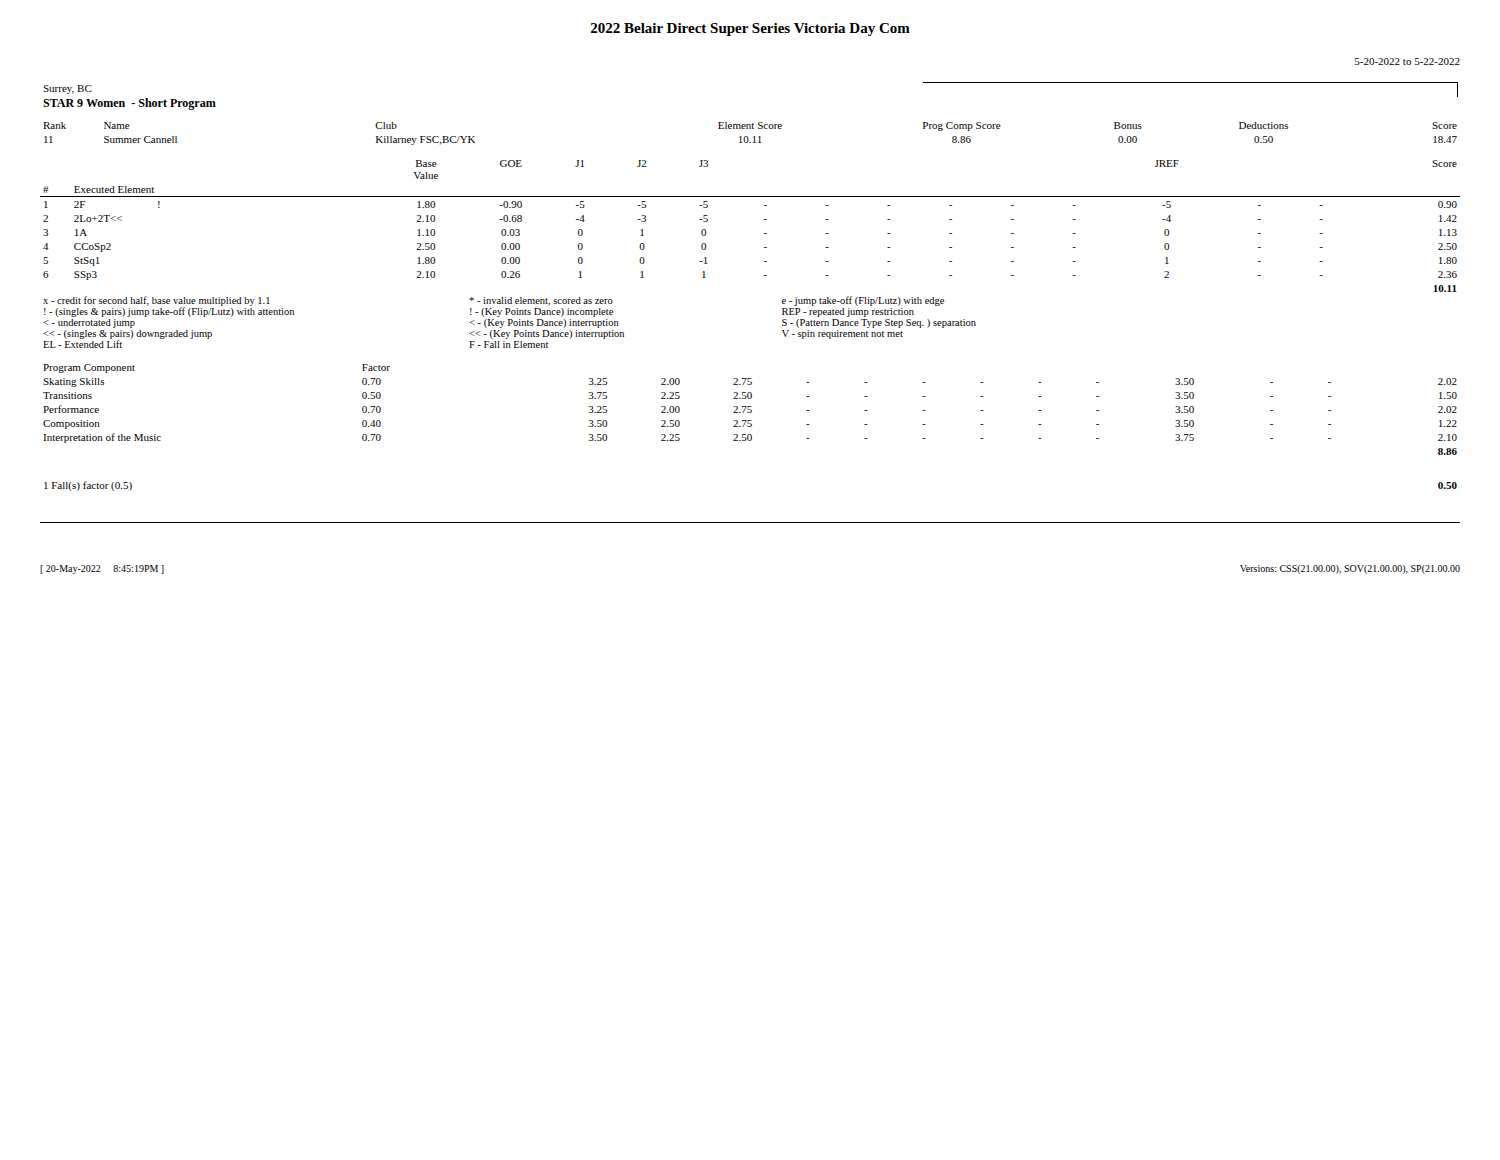2022 Belair Direct Super Series Victoria Day Com
5-20-2022 to 5-22-2022
| Surrey, BC STAR 9 Women - Short Program | |
| Rank | Name | Club | Element Score | Prog Comp Score | Bonus | Deductions | Score |
| 11 | Summer Cannell | Killarney FSC,BC/YK | 10.11 | 8.86 | 0.00 | 0.50 | 18.47 |
| | | Base Value | GOE | J1 | J2 | J3 | | | | | | | JREF | | | Score |
| # | Executed Element | |
| 1 | 2F ! | 1.80 | -0.90 | -5 | -5 | -5 | - | - | - | - | - | - | -5 | - | - | 0.90 |
| 2 | 2Lo+2T<< | 2.10 | -0.68 | -4 | -3 | -5 | - | - | - | - | - | - | -4 | - | - | 1.42 |
| 3 | 1A | 1.10 | 0.03 | 0 | 1 | 0 | - | - | - | - | - | - | 0 | - | - | 1.13 |
| 4 | CCoSp2 | 2.50 | 0.00 | 0 | 0 | 0 | - | - | - | - | - | - | 0 | - | - | 2.50 |
| 5 | StSq1 | 1.80 | 0.00 | 0 | 0 | -1 | - | - | - | - | - | - | 1 | - | - | 1.80 |
| 6 | SSp3 | 2.10 | 0.26 | 1 | 1 | 1 | - | - | - | - | - | - | 2 | - | - | 2.36 |
| | 10.11 |
| x - credit for second half, base value multiplied by 1.1 | * - invalid element, scored as zero | e - jump take-off (Flip/Lutz) with edge |
| ! - (singles & pairs) jump take-off (Flip/Lutz) with attention | ! - (Key Points Dance) incomplete | REP - repeated jump restriction |
| < - underrotated jump | < - (Key Points Dance) interruption | S - (Pattern Dance Type Step Seq. ) separation |
| << - (singles & pairs) downgraded jump | << - (Key Points Dance) interruption | V - spin requirement not met |
| EL - Extended Lift | F - Fall in Element | |
| Program Component | Factor | | | | | | | | | | | | | | |
| Skating Skills | 0.70 | | 3.25 | 2.00 | 2.75 | - | - | - | - | - | - | 3.50 | - | - | 2.02 |
| Transitions | 0.50 | | 3.75 | 2.25 | 2.50 | - | - | - | - | - | - | 3.50 | - | - | 1.50 |
| Performance | 0.70 | | 3.25 | 2.00 | 2.75 | - | - | - | - | - | - | 3.50 | - | - | 2.02 |
| Composition | 0.40 | | 3.50 | 2.50 | 2.75 | - | - | - | - | - | - | 3.50 | - | - | 1.22 |
| Interpretation of the Music | 0.70 | | 3.50 | 2.25 | 2.50 | - | - | - | - | - | - | 3.75 | - | - | 2.10 |
| | 8.86 |
| 1 Fall(s) factor (0.5) | 0.50 |
[ 20-May-2022 8:45:19PM ]
Versions: CSS(21.00.00), SOV(21.00.00), SP(21.00.00